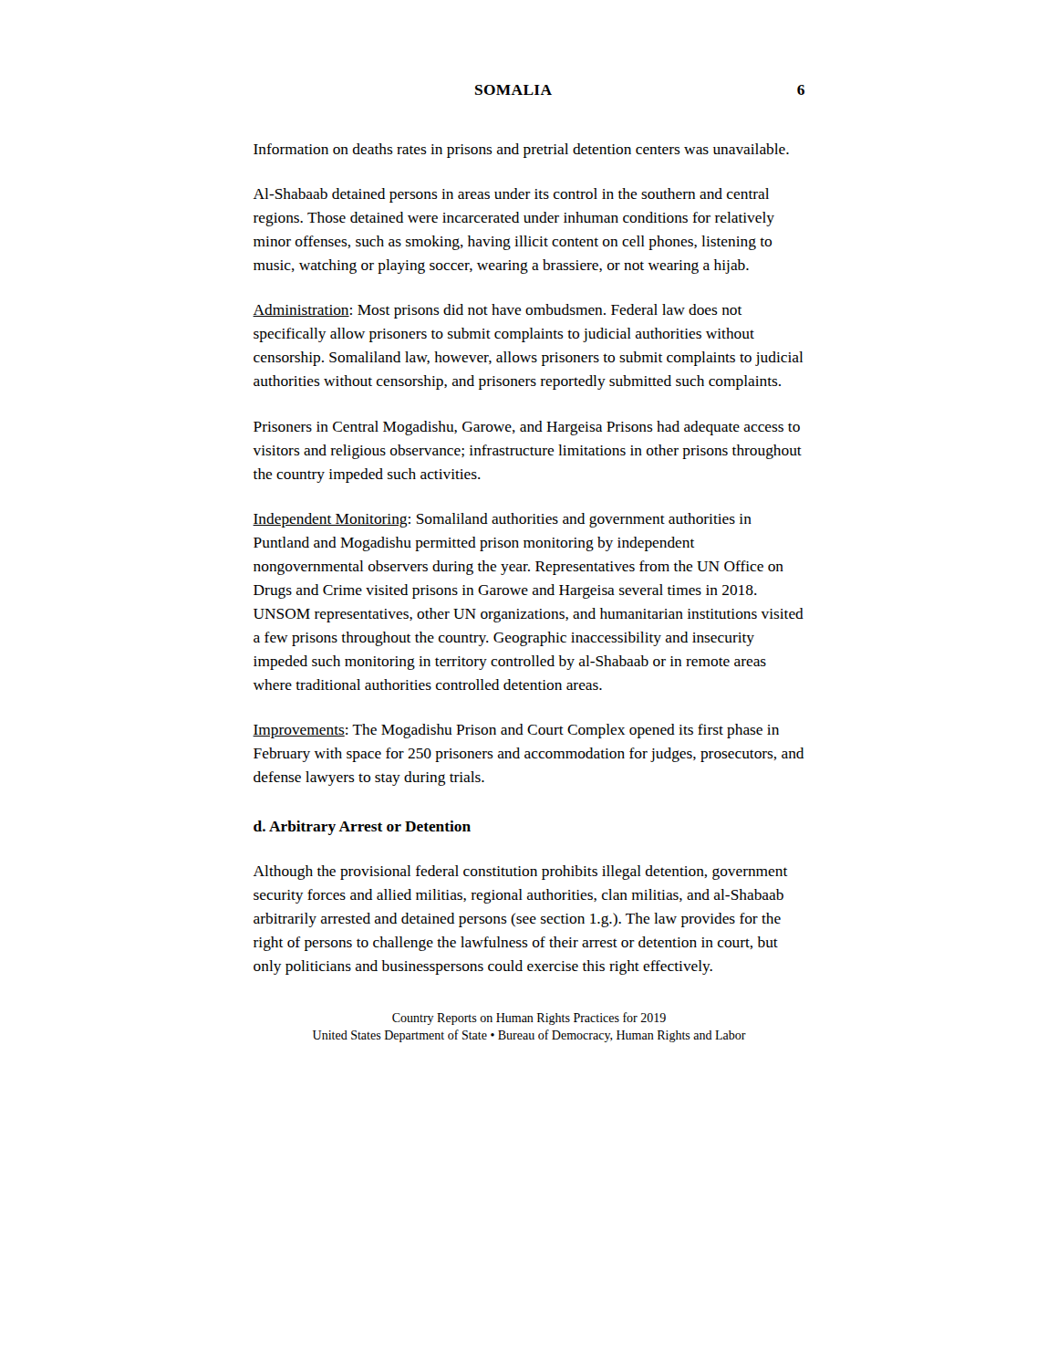SOMALIA 6
Information on deaths rates in prisons and pretrial detention centers was unavailable.
Al-Shabaab detained persons in areas under its control in the southern and central regions. Those detained were incarcerated under inhuman conditions for relatively minor offenses, such as smoking, having illicit content on cell phones, listening to music, watching or playing soccer, wearing a brassiere, or not wearing a hijab.
Administration: Most prisons did not have ombudsmen. Federal law does not specifically allow prisoners to submit complaints to judicial authorities without censorship. Somaliland law, however, allows prisoners to submit complaints to judicial authorities without censorship, and prisoners reportedly submitted such complaints.
Prisoners in Central Mogadishu, Garowe, and Hargeisa Prisons had adequate access to visitors and religious observance; infrastructure limitations in other prisons throughout the country impeded such activities.
Independent Monitoring: Somaliland authorities and government authorities in Puntland and Mogadishu permitted prison monitoring by independent nongovernmental observers during the year. Representatives from the UN Office on Drugs and Crime visited prisons in Garowe and Hargeisa several times in 2018. UNSOM representatives, other UN organizations, and humanitarian institutions visited a few prisons throughout the country. Geographic inaccessibility and insecurity impeded such monitoring in territory controlled by al-Shabaab or in remote areas where traditional authorities controlled detention areas.
Improvements: The Mogadishu Prison and Court Complex opened its first phase in February with space for 250 prisoners and accommodation for judges, prosecutors, and defense lawyers to stay during trials.
d. Arbitrary Arrest or Detention
Although the provisional federal constitution prohibits illegal detention, government security forces and allied militias, regional authorities, clan militias, and al-Shabaab arbitrarily arrested and detained persons (see section 1.g.). The law provides for the right of persons to challenge the lawfulness of their arrest or detention in court, but only politicians and businesspersons could exercise this right effectively.
Country Reports on Human Rights Practices for 2019
United States Department of State • Bureau of Democracy, Human Rights and Labor